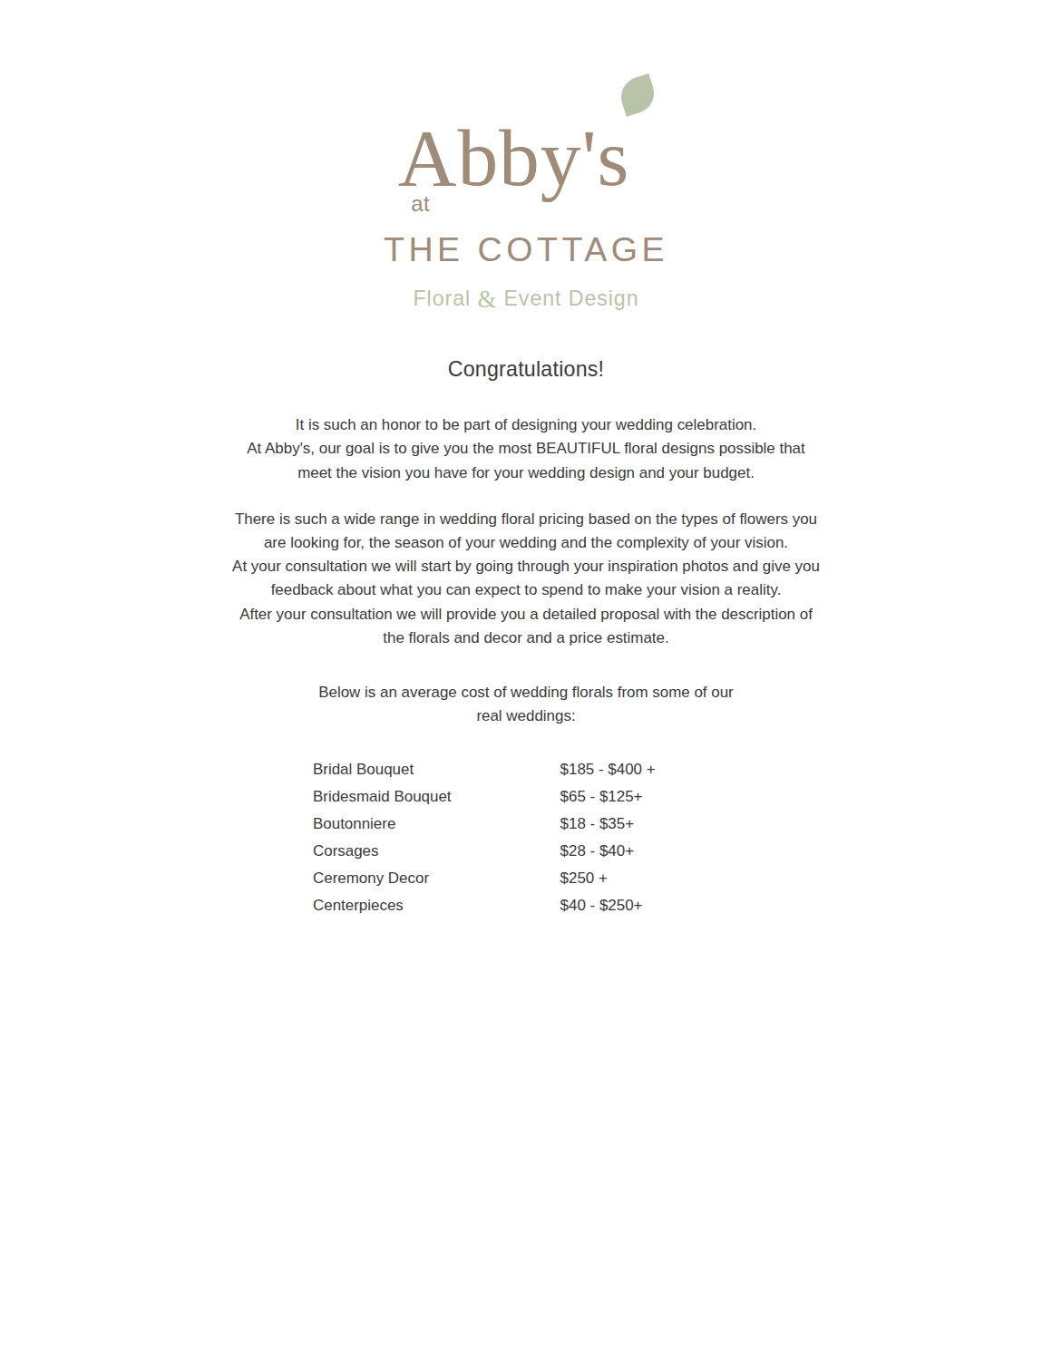Abby's
at
THE COTTAGE
Floral & Event Design
Congratulations!
It is such an honor to be part of designing your wedding celebration.
At Abby's, our goal is to give you the most BEAUTIFUL floral designs possible that meet the vision you have for your wedding design and your budget.
There is such a wide range in wedding floral pricing based on the types of flowers you are looking for, the season of your wedding and the complexity of your vision.
At your consultation we will start by going through your inspiration photos and give you feedback about what you can expect to spend to make your vision a reality.
After your consultation we will provide you a detailed proposal with the description of the florals and decor and a price estimate.
Below is an average cost of wedding florals from some of our real weddings:
| Bridal Bouquet | $185 - $400 + |
| Bridesmaid Bouquet | $65 - $125+ |
| Boutonniere | $18 - $35+ |
| Corsages | $28 - $40+ |
| Ceremony Decor | $250 + |
| Centerpieces | $40 - $250+ |